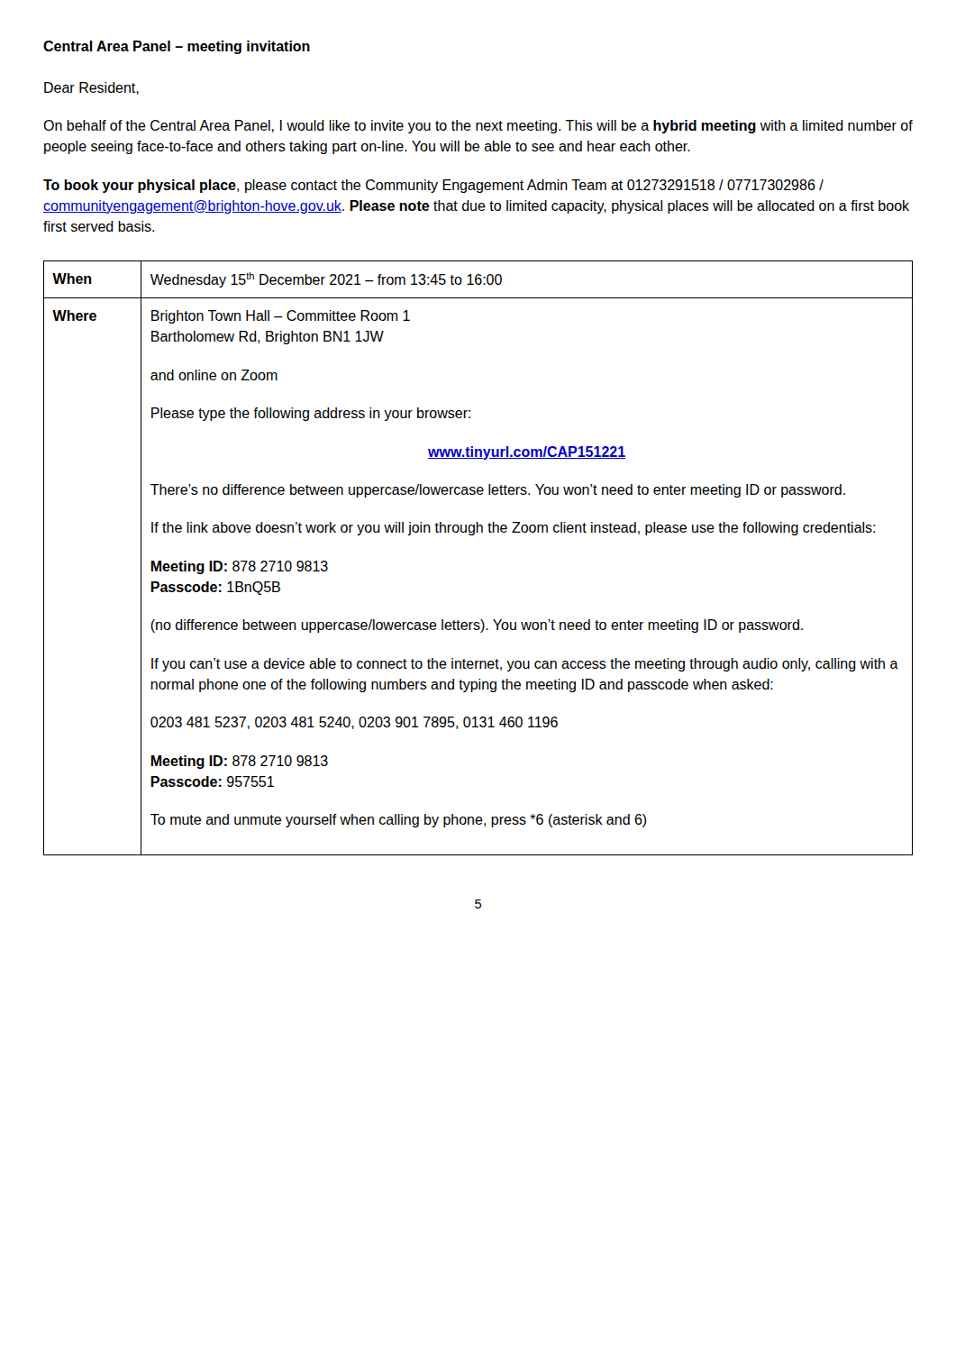Central Area Panel – meeting invitation
Dear Resident,
On behalf of the Central Area Panel, I would like to invite you to the next meeting. This will be a hybrid meeting with a limited number of people seeing face-to-face and others taking part on-line. You will be able to see and hear each other.
To book your physical place, please contact the Community Engagement Admin Team at 01273291518 / 07717302986 / communityengagement@brighton-hove.gov.uk. Please note that due to limited capacity, physical places will be allocated on a first book first served basis.
| When | Wednesday 15 th December 2021 – from 13:45 to 16:00 |
| Where | Brighton Town Hall – Committee Room 1 Bartholomew Rd, Brighton BN1 1JW and online on Zoom Please type the following address in your browser: www.tinyurl.com/CAP151221 There’s no difference between uppercase/lowercase letters. You won’t need to enter meeting ID or password. If the link above doesn’t work or you will join through the Zoom client instead, please use the following credentials: Meeting ID: 878 2710 9813 Passcode: 1BnQ5B (no difference between uppercase/lowercase letters). You won’t need to enter meeting ID or password. If you can’t use a device able to connect to the internet, you can access the meeting through audio only, calling with a normal phone one of the following numbers and typing the meeting ID and passcode when asked: 0203 481 5237, 0203 481 5240, 0203 901 7895, 0131 460 1196 Meeting ID: 878 2710 9813 Passcode: 957551 To mute and unmute yourself when calling by phone, press *6 (asterisk and 6) |
5